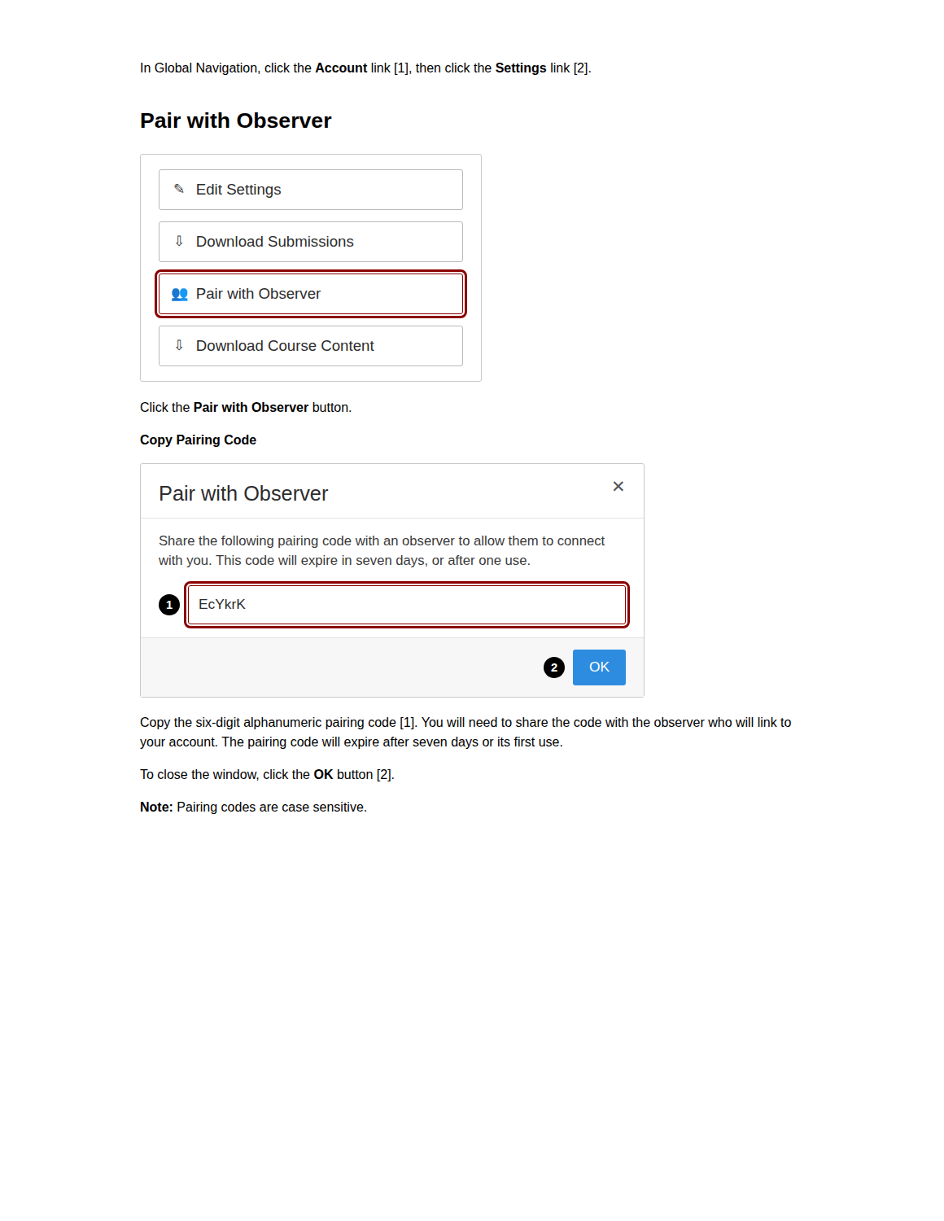In Global Navigation, click the Account link [1], then click the Settings link [2].
Pair with Observer
✎Edit Settings
⇩Download Submissions
👥Pair with Observer
⇩Download Course Content
Click the Pair with Observer button.
Copy Pairing Code
Pair with Observer
✕
Share the following pairing code with an observer to allow them to connect with you. This code will expire in seven days, or after one use.
1
EcYkrK
2 OK
Copy the six-digit alphanumeric pairing code [1]. You will need to share the code with the observer who will link to your account. The pairing code will expire after seven days or its first use.
To close the window, click the OK button [2].
Note: Pairing codes are case sensitive.